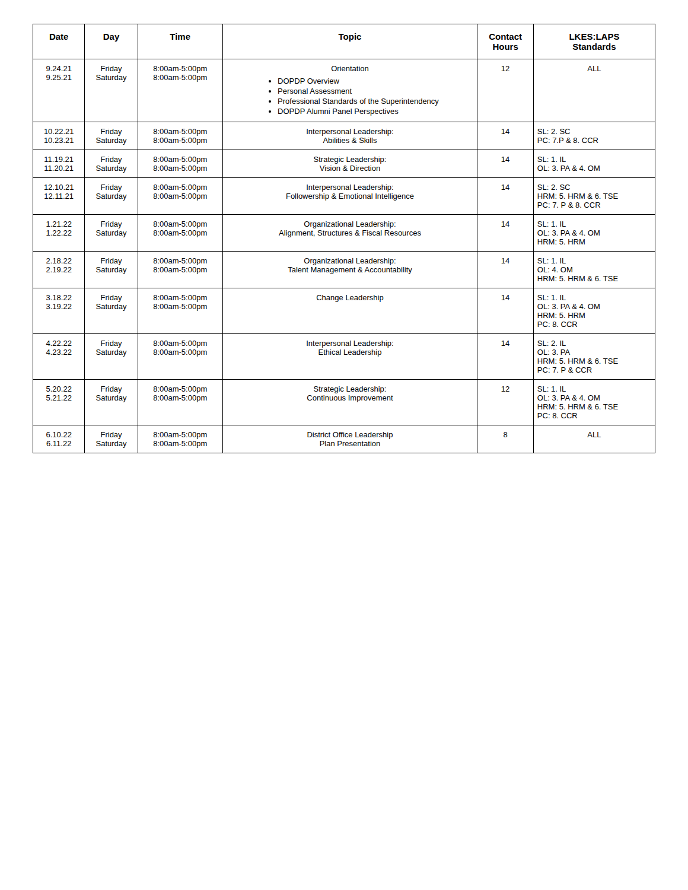| Date | Day | Time | Topic | Contact Hours | LKES:LAPS Standards |
| --- | --- | --- | --- | --- | --- |
| 9.24.21 9.25.21 | Friday Saturday | 8:00am-5:00pm 8:00am-5:00pm | Orientation DOPDP Overview Personal Assessment Professional Standards of the Superintendency DOPDP Alumni Panel Perspectives | 12 | ALL |
| 10.22.21 10.23.21 | Friday Saturday | 8:00am-5:00pm 8:00am-5:00pm | Interpersonal Leadership: Abilities & Skills | 14 | SL: 2. SC PC: 7.P & 8. CCR |
| 11.19.21 11.20.21 | Friday Saturday | 8:00am-5:00pm 8:00am-5:00pm | Strategic Leadership: Vision & Direction | 14 | SL: 1. IL OL: 3. PA & 4. OM |
| 12.10.21 12.11.21 | Friday Saturday | 8:00am-5:00pm 8:00am-5:00pm | Interpersonal Leadership: Followership & Emotional Intelligence | 14 | SL: 2. SC HRM: 5. HRM & 6. TSE PC: 7. P & 8. CCR |
| 1.21.22 1.22.22 | Friday Saturday | 8:00am-5:00pm 8:00am-5:00pm | Organizational Leadership: Alignment, Structures & Fiscal Resources | 14 | SL: 1. IL OL: 3. PA & 4. OM HRM: 5. HRM |
| 2.18.22 2.19.22 | Friday Saturday | 8:00am-5:00pm 8:00am-5:00pm | Organizational Leadership: Talent Management & Accountability | 14 | SL: 1. IL OL: 4. OM HRM: 5. HRM & 6. TSE |
| 3.18.22 3.19.22 | Friday Saturday | 8:00am-5:00pm 8:00am-5:00pm | Change Leadership | 14 | SL: 1. IL OL: 3. PA & 4. OM HRM: 5. HRM PC: 8. CCR |
| 4.22.22 4.23.22 | Friday Saturday | 8:00am-5:00pm 8:00am-5:00pm | Interpersonal Leadership: Ethical Leadership | 14 | SL: 2. IL OL: 3. PA HRM: 5. HRM & 6. TSE PC: 7. P & CCR |
| 5.20.22 5.21.22 | Friday Saturday | 8:00am-5:00pm 8:00am-5:00pm | Strategic Leadership: Continuous Improvement | 12 | SL: 1. IL OL: 3. PA & 4. OM HRM: 5. HRM & 6. TSE PC: 8. CCR |
| 6.10.22 6.11.22 | Friday Saturday | 8:00am-5:00pm 8:00am-5:00pm | District Office Leadership Plan Presentation | 8 | ALL |